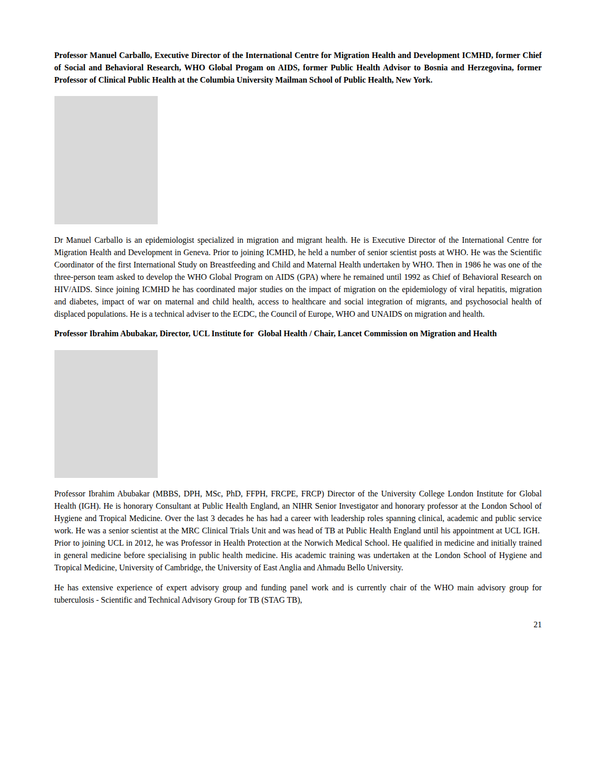Professor Manuel Carballo, Executive Director of the International Centre for Migration Health and Development ICMHD, former Chief of Social and Behavioral Research, WHO Global Progam on AIDS, former Public Health Advisor to Bosnia and Herzegovina, former Professor of Clinical Public Health at the Columbia University Mailman School of Public Health, New York.
Dr Manuel Carballo is an epidemiologist specialized in migration and migrant health. He is Executive Director of the International Centre for Migration Health and Development in Geneva. Prior to joining ICMHD, he held a number of senior scientist posts at WHO. He was the Scientific Coordinator of the first International Study on Breastfeeding and Child and Maternal Health undertaken by WHO. Then in 1986 he was one of the three-person team asked to develop the WHO Global Program on AIDS (GPA) where he remained until 1992 as Chief of Behavioral Research on HIV/AIDS. Since joining ICMHD he has coordinated major studies on the impact of migration on the epidemiology of viral hepatitis, migration and diabetes, impact of war on maternal and child health, access to healthcare and social integration of migrants, and psychosocial health of displaced populations. He is a technical adviser to the ECDC, the Council of Europe, WHO and UNAIDS on migration and health.
Professor Ibrahim Abubakar, Director, UCL Institute for Global Health / Chair, Lancet Commission on Migration and Health
Professor Ibrahim Abubakar (MBBS, DPH, MSc, PhD, FFPH, FRCPE, FRCP) Director of the University College London Institute for Global Health (IGH). He is honorary Consultant at Public Health England, an NIHR Senior Investigator and honorary professor at the London School of Hygiene and Tropical Medicine. Over the last 3 decades he has had a career with leadership roles spanning clinical, academic and public service work. He was a senior scientist at the MRC Clinical Trials Unit and was head of TB at Public Health England until his appointment at UCL IGH. Prior to joining UCL in 2012, he was Professor in Health Protection at the Norwich Medical School. He qualified in medicine and initially trained in general medicine before specialising in public health medicine. His academic training was undertaken at the London School of Hygiene and Tropical Medicine, University of Cambridge, the University of East Anglia and Ahmadu Bello University.
He has extensive experience of expert advisory group and funding panel work and is currently chair of the WHO main advisory group for tuberculosis - Scientific and Technical Advisory Group for TB (STAG TB),
21